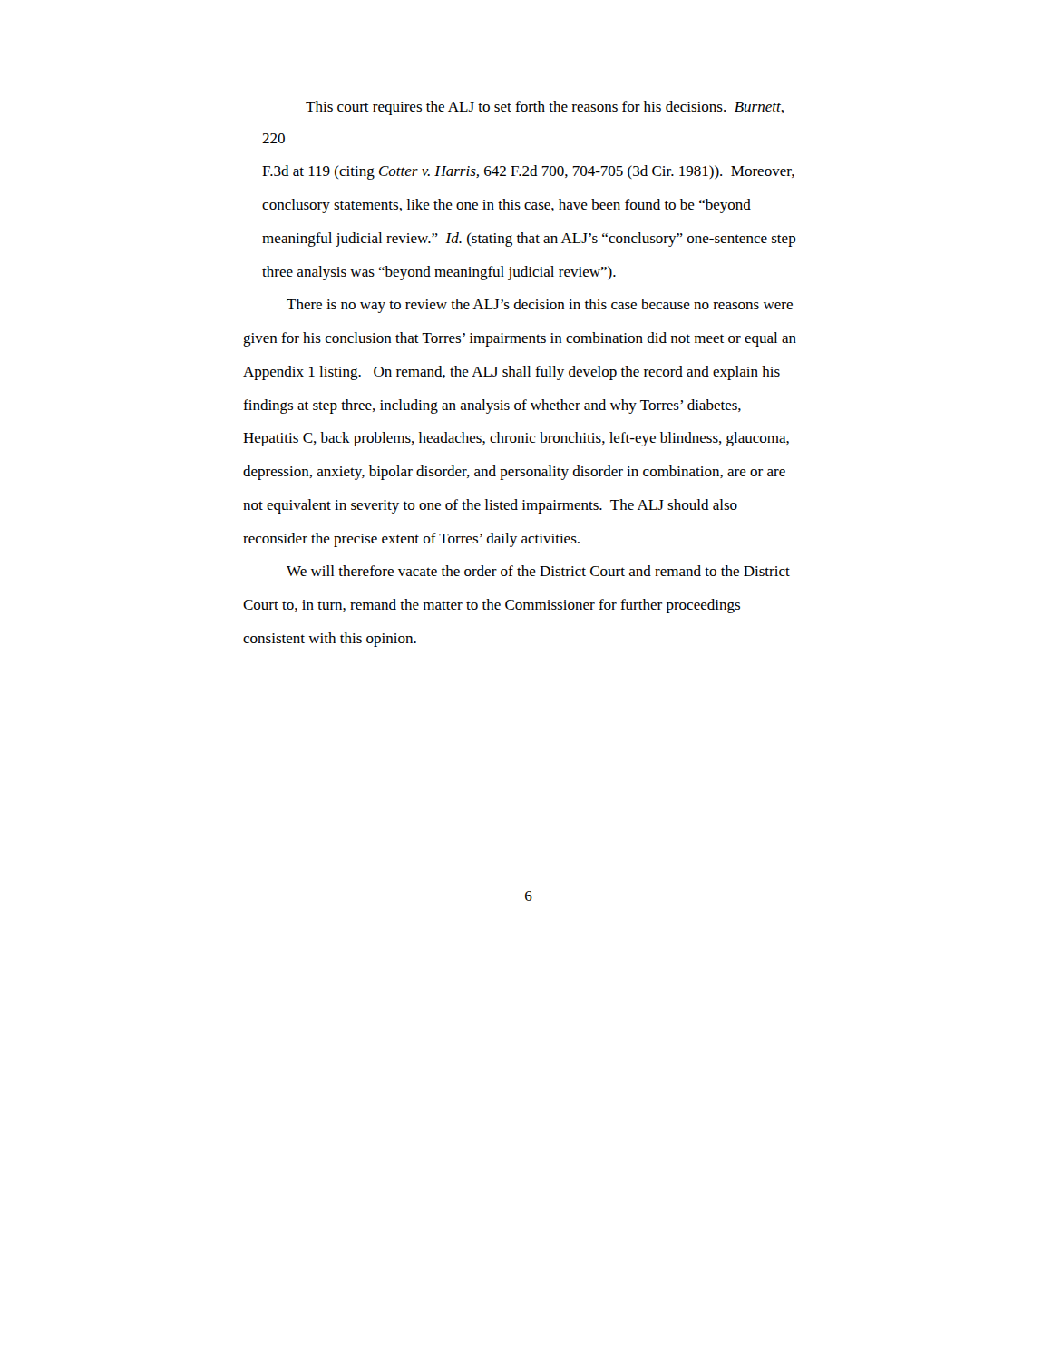This court requires the ALJ to set forth the reasons for his decisions. Burnett, 220
F.3d at 119 (citing Cotter v. Harris, 642 F.2d 700, 704-705 (3d Cir. 1981)). Moreover,
conclusory statements, like the one in this case, have been found to be “beyond
meaningful judicial review.” Id. (stating that an ALJ’s “conclusory” one-sentence step
three analysis was “beyond meaningful judicial review”).
There is no way to review the ALJ’s decision in this case because no reasons were
given for his conclusion that Torres’ impairments in combination did not meet or equal an
Appendix 1 listing. On remand, the ALJ shall fully develop the record and explain his
findings at step three, including an analysis of whether and why Torres’ diabetes,
Hepatitis C, back problems, headaches, chronic bronchitis, left-eye blindness, glaucoma,
depression, anxiety, bipolar disorder, and personality disorder in combination, are or are
not equivalent in severity to one of the listed impairments. The ALJ should also
reconsider the precise extent of Torres’ daily activities.
We will therefore vacate the order of the District Court and remand to the District
Court to, in turn, remand the matter to the Commissioner for further proceedings
consistent with this opinion.
6